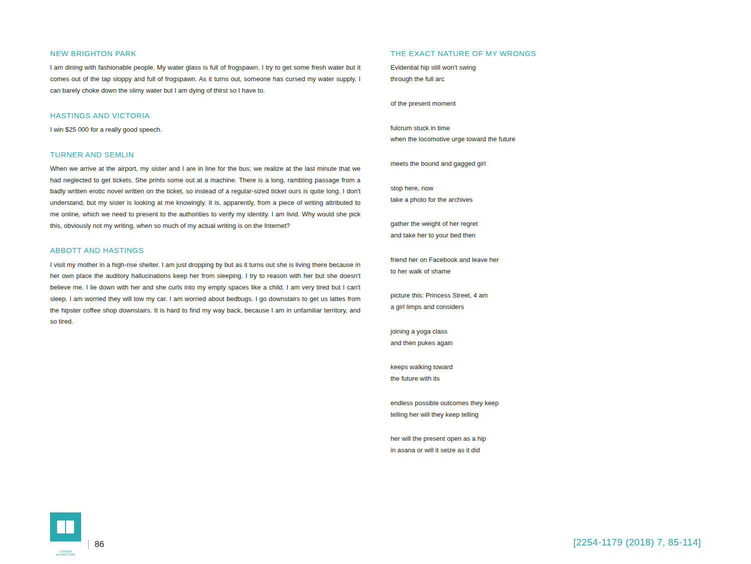New Brighton Park
I am dining with fashionable people. My water glass is full of frogspawn. I try to get some fresh water but it comes out of the tap sloppy and full of frogspawn. As it turns out, someone has cursed my water supply. I can barely choke down the slimy water but I am dying of thirst so I have to.
Hastings and Victoria
I win $25 000 for a really good speech.
Turner and Semlin
When we arrive at the airport, my sister and I are in line for the bus; we realize at the last minute that we had neglected to get tickets. She prints some out at a machine. There is a long, rambling passage from a badly written erotic novel written on the ticket, so instead of a regular-sized ticket ours is quite long. I don't understand, but my sister is looking at me knowingly. It is, apparently, from a piece of writing attributed to me online, which we need to present to the authorities to verify my identity. I am livid. Why would she pick this, obviously not my writing, when so much of my actual writing is on the Internet?
Abbott and Hastings
I visit my mother in a high-rise shelter. I am just dropping by but as it turns out she is living there because in her own place the auditory hallucinations keep her from sleeping. I try to reason with her but she doesn't believe me. I lie down with her and she curls into my empty spaces like a child. I am very tired but I can't sleep. I am worried they will tow my car. I am worried about bedbugs. I go downstairs to get us lattes from the hipster coffee shop downstairs. It is hard to find my way back, because I am in unfamiliar territory, and so tired.
The Exact Nature of My Wrongs
Evidential hip still won't swing
through the full arc
of the present moment
fulcrum stuck in time
when the locomotive urge toward the future
meets the bound and gagged girl
stop here, now
take a photo for the archives
gather the weight of her regret
and take her to your bed then
friend her on Facebook and leave her
to her walk of shame
picture this: Princess Street, 4 am
a girl limps and considers
joining a yoga class
and then pukes again
keeps walking toward
the future with its
endless possible outcomes they keep
telling her will they keep telling
her will the present open as a hip
in asana or will it seize as it did
CANADA
and BEYOND
86
[2254-1179 (2018) 7, 85-114]